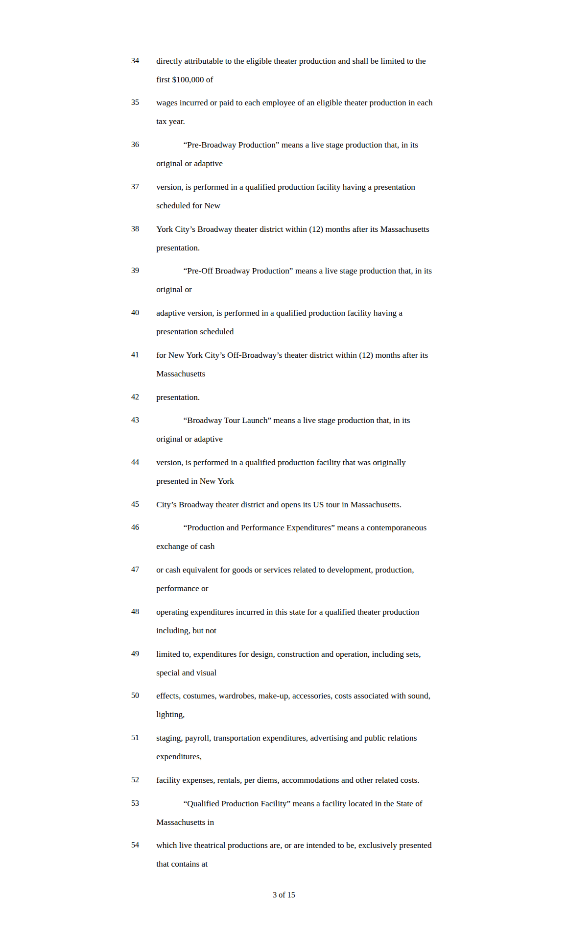34
directly attributable to the eligible theater production and shall be limited to the first $100,000 of
35
wages incurred or paid to each employee of an eligible theater production in each tax year.
36
“Pre-Broadway Production” means a live stage production that, in its original or adaptive
37
version, is performed in a qualified production facility having a presentation scheduled for New
38
York City’s Broadway theater district within (12) months after its Massachusetts presentation.
39
“Pre-Off Broadway Production” means a live stage production that, in its original or
40
adaptive version, is performed in a qualified production facility having a presentation scheduled
41
for New York City’s Off-Broadway’s theater district within (12) months after its Massachusetts
42
presentation.
43
“Broadway Tour Launch” means a live stage production that, in its original or adaptive
44
version, is performed in a qualified production facility that was originally presented in New York
45
City’s Broadway theater district and opens its US tour in Massachusetts.
46
“Production and Performance Expenditures” means a contemporaneous exchange of cash
47
or cash equivalent for goods or services related to development, production, performance or
48
operating expenditures incurred in this state for a qualified theater production including, but not
49
limited to, expenditures for design, construction and operation, including sets, special and visual
50
effects, costumes, wardrobes, make-up, accessories, costs associated with sound, lighting,
51
staging, payroll, transportation expenditures, advertising and public relations expenditures,
52
facility expenses, rentals, per diems, accommodations and other related costs.
53
“Qualified Production Facility” means a facility located in the State of Massachusetts in
54
which live theatrical productions are, or are intended to be, exclusively presented that contains at
3 of 15